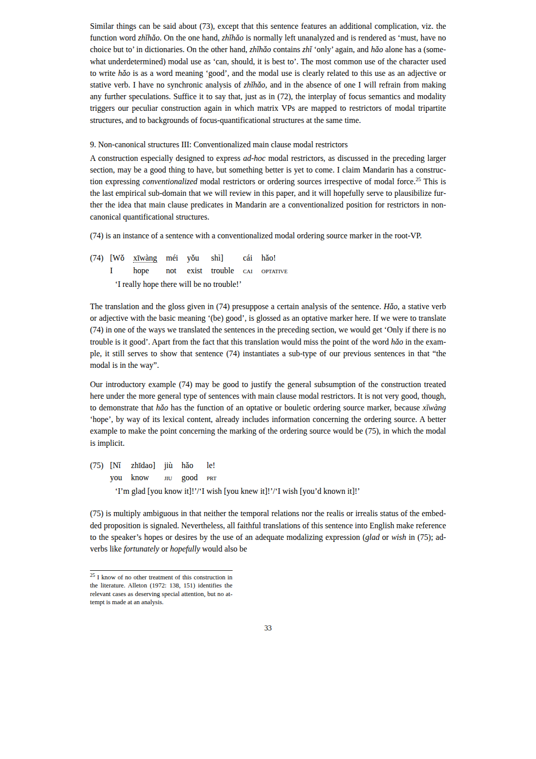Similar things can be said about (73), except that this sentence features an additional complication, viz. the function word zhǐhǎo. On the one hand, zhǐhǎo is normally left unanalyzed and is rendered as ‘must, have no choice but to’ in dictionaries. On the other hand, zhǐhǎo contains zhǐ ‘only’ again, and hǎo alone has a (somewhat underdetermined) modal use as ‘can, should, it is best to’. The most common use of the character used to write hǎo is as a word meaning ‘good’, and the modal use is clearly related to this use as an adjective or stative verb. I have no synchronic analysis of zhǐhǎo, and in the absence of one I will refrain from making any further speculations. Suffice it to say that, just as in (72), the interplay of focus semantics and modality triggers our peculiar construction again in which matrix VPs are mapped to restrictors of modal tripartite structures, and to backgrounds of focus-quantificational structures at the same time.
9. Non-canonical structures III: Conventionalized main clause modal restrictors
A construction especially designed to express ad-hoc modal restrictors, as discussed in the preceding larger section, may be a good thing to have, but something better is yet to come. I claim Mandarin has a construction expressing conventionalized modal restrictors or ordering sources irrespective of modal force.25 This is the last empirical sub-domain that we will review in this paper, and it will hopefully serve to plausibilize further the idea that main clause predicates in Mandarin are a conventionalized position for restrictors in non-canonical quantificational structures.
(74) is an instance of a sentence with a conventionalized modal ordering source marker in the root-VP.
| (74) | [Wǒ | xīwàng | méi | yǒu | shì] | cái | hǎo! |
| | I | hope | not | exist | trouble | cai | optative |
‘I really hope there will be no trouble!’
The translation and the gloss given in (74) presuppose a certain analysis of the sentence. Hǎo, a stative verb or adjective with the basic meaning ‘(be) good’, is glossed as an optative marker here. If we were to translate (74) in one of the ways we translated the sentences in the preceding section, we would get ‘Only if there is no trouble is it good’. Apart from the fact that this translation would miss the point of the word hǎo in the example, it still serves to show that sentence (74) instantiates a sub-type of our previous sentences in that “the modal is in the way”.
Our introductory example (74) may be good to justify the general subsumption of the construction treated here under the more general type of sentences with main clause modal restrictors. It is not very good, though, to demonstrate that hǎo has the function of an optative or bouletic ordering source marker, because xīwàng ‘hope’, by way of its lexical content, already includes information concerning the ordering source. A better example to make the point concerning the marking of the ordering source would be (75), in which the modal is implicit.
| (75) | [Nǐ | zhīdao] | jiù | hǎo | le! |
| | you | know | jiu | good | prt |
‘I’m glad [you know it]!’/‘I wish [you knew it]!’/‘I wish [you’d known it]!’
(75) is multiply ambiguous in that neither the temporal relations nor the realis or irrealis status of the embedded proposition is signaled. Nevertheless, all faithful translations of this sentence into English make reference to the speaker’s hopes or desires by the use of an adequate modalizing expression (glad or wish in (75); adverbs like fortunately or hopefully would also be
25 I know of no other treatment of this construction in the literature. Alleton (1972: 138, 151) identifies the relevant cases as deserving special attention, but no attempt is made at an analysis.
33